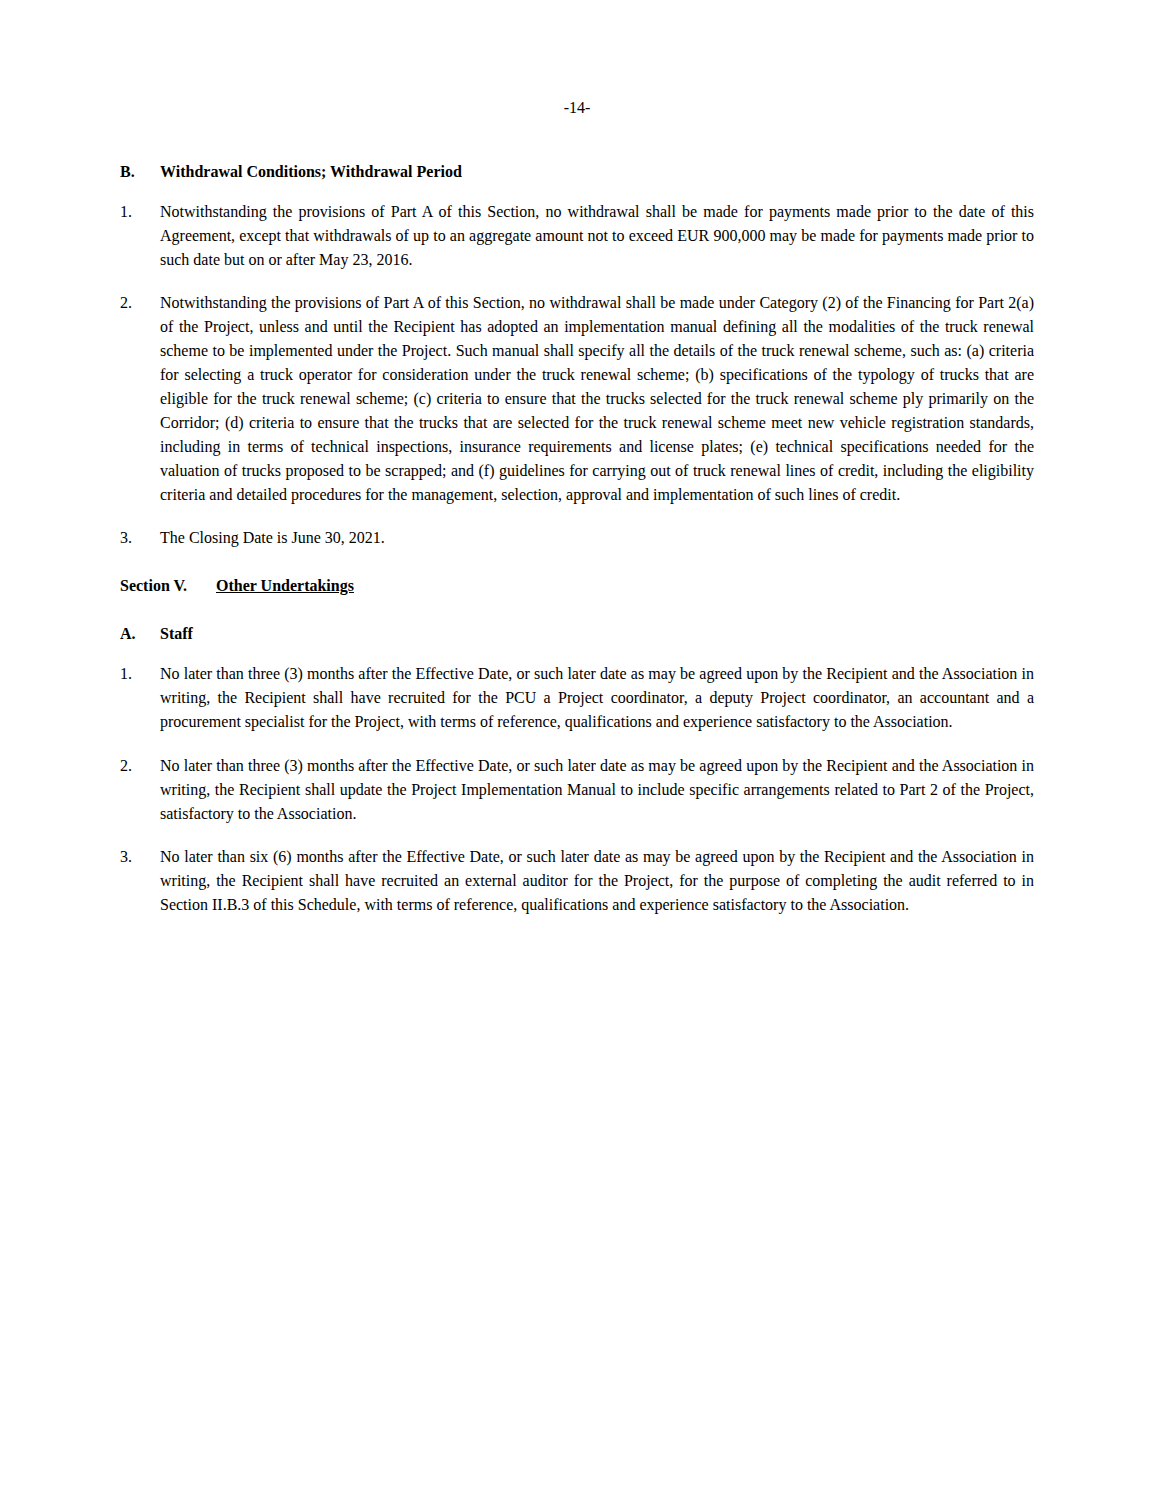-14-
B.
Withdrawal Conditions; Withdrawal Period
1.
Notwithstanding the provisions of Part A of this Section, no withdrawal shall be made for payments made prior to the date of this Agreement, except that withdrawals of up to an aggregate amount not to exceed EUR 900,000 may be made for payments made prior to such date but on or after May 23, 2016.
2.
Notwithstanding the provisions of Part A of this Section, no withdrawal shall be made under Category (2) of the Financing for Part 2(a) of the Project, unless and until the Recipient has adopted an implementation manual defining all the modalities of the truck renewal scheme to be implemented under the Project. Such manual shall specify all the details of the truck renewal scheme, such as: (a) criteria for selecting a truck operator for consideration under the truck renewal scheme; (b) specifications of the typology of trucks that are eligible for the truck renewal scheme; (c) criteria to ensure that the trucks selected for the truck renewal scheme ply primarily on the Corridor; (d) criteria to ensure that the trucks that are selected for the truck renewal scheme meet new vehicle registration standards, including in terms of technical inspections, insurance requirements and license plates; (e) technical specifications needed for the valuation of trucks proposed to be scrapped; and (f) guidelines for carrying out of truck renewal lines of credit, including the eligibility criteria and detailed procedures for the management, selection, approval and implementation of such lines of credit.
3.
The Closing Date is June 30, 2021.
Section V.
Other Undertakings
A.
Staff
1.
No later than three (3) months after the Effective Date, or such later date as may be agreed upon by the Recipient and the Association in writing, the Recipient shall have recruited for the PCU a Project coordinator, a deputy Project coordinator, an accountant and a procurement specialist for the Project, with terms of reference, qualifications and experience satisfactory to the Association.
2.
No later than three (3) months after the Effective Date, or such later date as may be agreed upon by the Recipient and the Association in writing, the Recipient shall update the Project Implementation Manual to include specific arrangements related to Part 2 of the Project, satisfactory to the Association.
3.
No later than six (6) months after the Effective Date, or such later date as may be agreed upon by the Recipient and the Association in writing, the Recipient shall have recruited an external auditor for the Project, for the purpose of completing the audit referred to in Section II.B.3 of this Schedule, with terms of reference, qualifications and experience satisfactory to the Association.